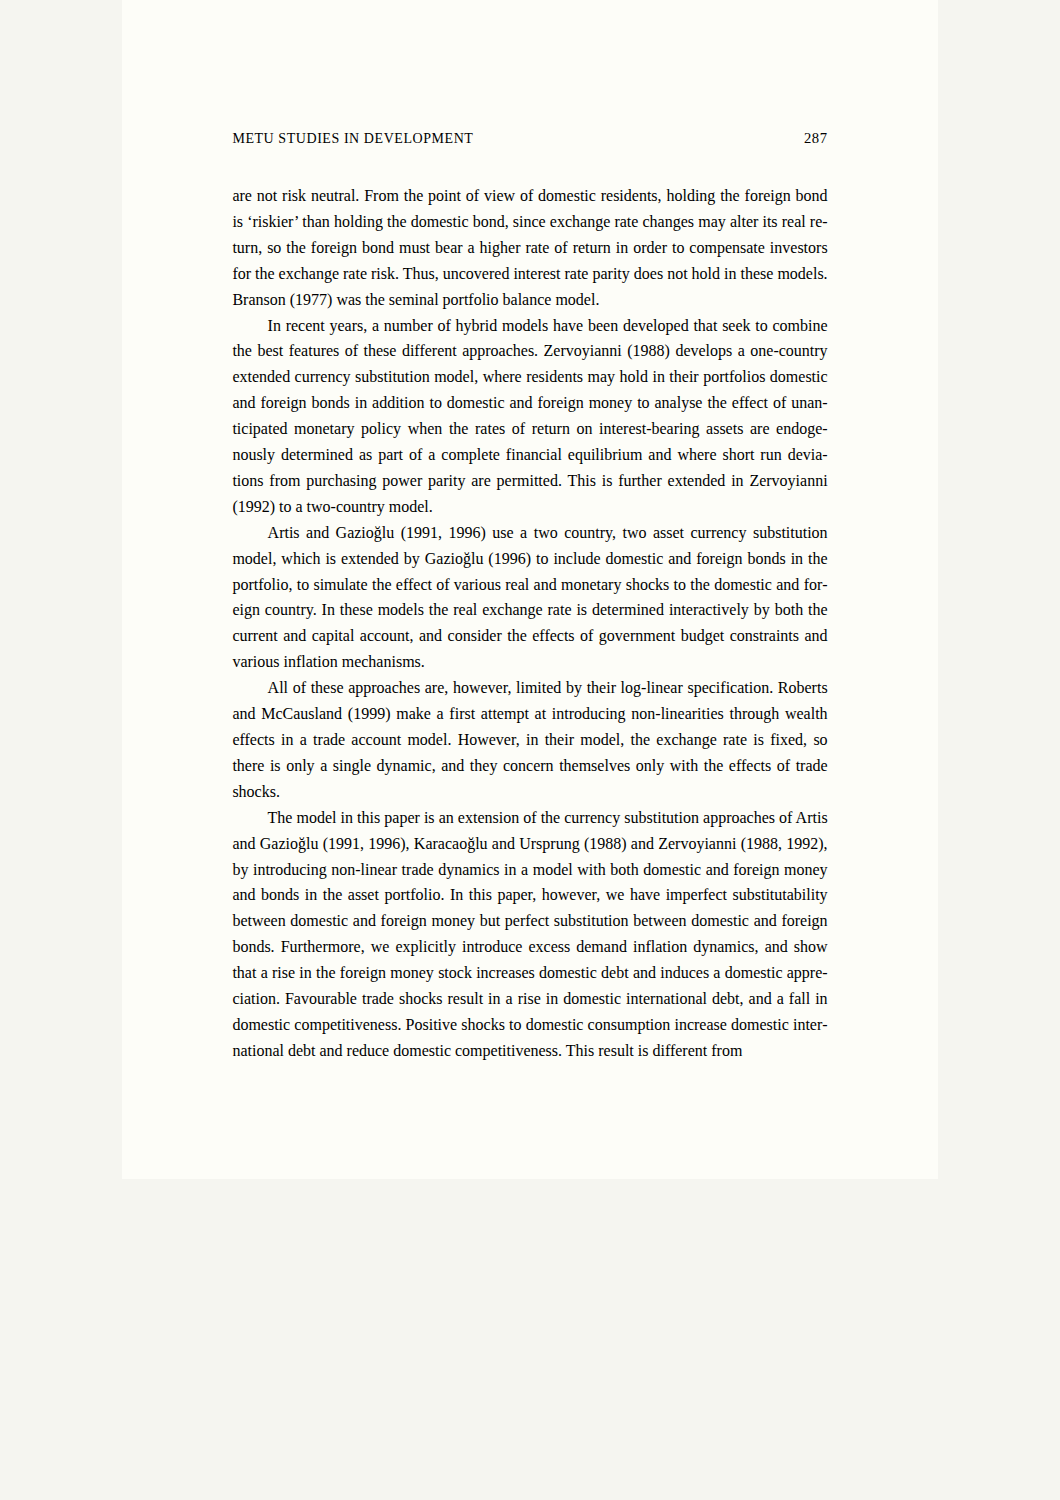METU Studies in Development 287
are not risk neutral. From the point of view of domestic residents, holding the foreign bond is ‘riskier’ than holding the domestic bond, since exchange rate changes may alter its real return, so the foreign bond must bear a higher rate of return in order to compensate investors for the exchange rate risk. Thus, uncovered interest rate parity does not hold in these models. Branson (1977) was the seminal portfolio balance model.
In recent years, a number of hybrid models have been developed that seek to combine the best features of these different approaches. Zervoyianni (1988) develops a one-country extended currency substitution model, where residents may hold in their portfolios domestic and foreign bonds in addition to domestic and foreign money to analyse the effect of unanticipated monetary policy when the rates of return on interest-bearing assets are endogenously determined as part of a complete financial equilibrium and where short run deviations from purchasing power parity are permitted. This is further extended in Zervoyianni (1992) to a two-country model.
Artis and Gazioğlu (1991, 1996) use a two country, two asset currency substitution model, which is extended by Gazioğlu (1996) to include domestic and foreign bonds in the portfolio, to simulate the effect of various real and monetary shocks to the domestic and foreign country. In these models the real exchange rate is determined interactively by both the current and capital account, and consider the effects of government budget constraints and various inflation mechanisms.
All of these approaches are, however, limited by their log-linear specification. Roberts and McCausland (1999) make a first attempt at introducing non-linearities through wealth effects in a trade account model. However, in their model, the exchange rate is fixed, so there is only a single dynamic, and they concern themselves only with the effects of trade shocks.
The model in this paper is an extension of the currency substitution approaches of Artis and Gazioğlu (1991, 1996), Karacaoğlu and Ursprung (1988) and Zervoyianni (1988, 1992), by introducing non-linear trade dynamics in a model with both domestic and foreign money and bonds in the asset portfolio. In this paper, however, we have imperfect substitutability between domestic and foreign money but perfect substitution between domestic and foreign bonds. Furthermore, we explicitly introduce excess demand inflation dynamics, and show that a rise in the foreign money stock increases domestic debt and induces a domestic appreciation. Favourable trade shocks result in a rise in domestic international debt, and a fall in domestic competitiveness. Positive shocks to domestic consumption increase domestic international debt and reduce domestic competitiveness. This result is different from